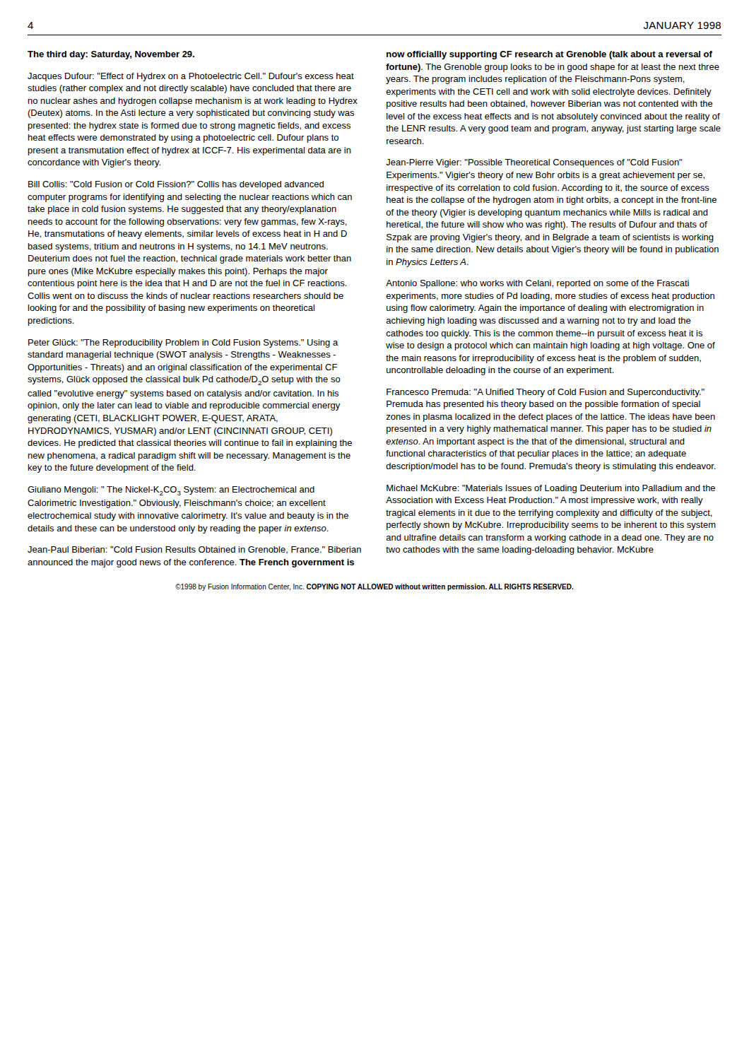4 JANUARY 1998
The third day: Saturday, November 29.
Jacques Dufour: "Effect of Hydrex on a Photoelectric Cell." Dufour's excess heat studies (rather complex and not directly scalable) have concluded that there are no nuclear ashes and hydrogen collapse mechanism is at work leading to Hydrex (Deutex) atoms. In the Asti lecture a very sophisticated but convincing study was presented: the hydrex state is formed due to strong magnetic fields, and excess heat effects were demonstrated by using a photoelectric cell. Dufour plans to present a transmutation effect of hydrex at ICCF-7. His experimental data are in concordance with Vigier's theory.
Bill Collis: "Cold Fusion or Cold Fission?" Collis has developed advanced computer programs for identifying and selecting the nuclear reactions which can take place in cold fusion systems. He suggested that any theory/explanation needs to account for the following observations: very few gammas, few X-rays, He, transmutations of heavy elements, similar levels of excess heat in H and D based systems, tritium and neutrons in H systems, no 14.1 MeV neutrons. Deuterium does not fuel the reaction, technical grade materials work better than pure ones (Mike McKubre especially makes this point). Perhaps the major contentious point here is the idea that H and D are not the fuel in CF reactions. Collis went on to discuss the kinds of nuclear reactions researchers should be looking for and the possibility of basing new experiments on theoretical predictions.
Peter Glück: "The Reproducibility Problem in Cold Fusion Systems." Using a standard managerial technique (SWOT analysis - Strengths - Weaknesses - Opportunities - Threats) and an original classification of the experimental CF systems, Glück opposed the classical bulk Pd cathode/D2O setup with the so called "evolutive energy" systems based on catalysis and/or cavitation. In his opinion, only the later can lead to viable and reproducible commercial energy generating (CETI, BLACKLIGHT POWER, E-QUEST, ARATA, HYDRODYNAMICS, YUSMAR) and/or LENT (CINCINNATI GROUP, CETI) devices. He predicted that classical theories will continue to fail in explaining the new phenomena, a radical paradigm shift will be necessary. Management is the key to the future development of the field.
Giuliano Mengoli: " The Nickel-K2CO3 System: an Electrochemical and Calorimetric Investigation." Obviously, Fleischmann's choice; an excellent electrochemical study with innovative calorimetry. It's value and beauty is in the details and these can be understood only by reading the paper in extenso.
Jean-Paul Biberian: "Cold Fusion Results Obtained in Grenoble, France." Biberian announced the major good news of the conference. The French government is now officiallly supporting CF research at Grenoble (talk about a reversal of fortune). The Grenoble group looks to be in good shape for at least the next three years. The program includes replication of the Fleischmann-Pons system, experiments with the CETI cell and work with solid electrolyte devices. Definitely positive results had been obtained, however Biberian was not contented with the level of the excess heat effects and is not absolutely convinced about the reality of the LENR results. A very good team and program, anyway, just starting large scale research.
Jean-Pierre Vigier: "Possible Theoretical Consequences of "Cold Fusion" Experiments." Vigier's theory of new Bohr orbits is a great achievement per se, irrespective of its correlation to cold fusion. According to it, the source of excess heat is the collapse of the hydrogen atom in tight orbits, a concept in the front-line of the theory (Vigier is developing quantum mechanics while Mills is radical and heretical, the future will show who was right). The results of Dufour and thats of Szpak are proving Vigier's theory, and in Belgrade a team of scientists is working in the same direction. New details about Vigier's theory will be found in publication in Physics Letters A.
Antonio Spallone: who works with Celani, reported on some of the Frascati experiments, more studies of Pd loading, more studies of excess heat production using flow calorimetry. Again the importance of dealing with electromigration in achieving high loading was discussed and a warning not to try and load the cathodes too quickly. This is the common theme--in pursuit of excess heat it is wise to design a protocol which can maintain high loading at high voltage. One of the main reasons for irreproducibility of excess heat is the problem of sudden, uncontrollable deloading in the course of an experiment.
Francesco Premuda: "A Unified Theory of Cold Fusion and Superconductivity." Premuda has presented his theory based on the possible formation of special zones in plasma localized in the defect places of the lattice. The ideas have been presented in a very highly mathematical manner. This paper has to be studied in extenso. An important aspect is the that of the dimensional, structural and functional characteristics of that peculiar places in the lattice; an adequate description/model has to be found. Premuda's theory is stimulating this endeavor.
Michael McKubre: "Materials Issues of Loading Deuterium into Palladium and the Association with Excess Heat Production." A most impressive work, with really tragical elements in it due to the terrifying complexity and difficulty of the subject, perfectly shown by McKubre. Irreproducibility seems to be inherent to this system and ultrafine details can transform a working cathode in a dead one. They are no two cathodes with the same loading-deloading behavior. McKubre
©1998 by Fusion Information Center, Inc. COPYING NOT ALLOWED without written permission. ALL RIGHTS RESERVED.